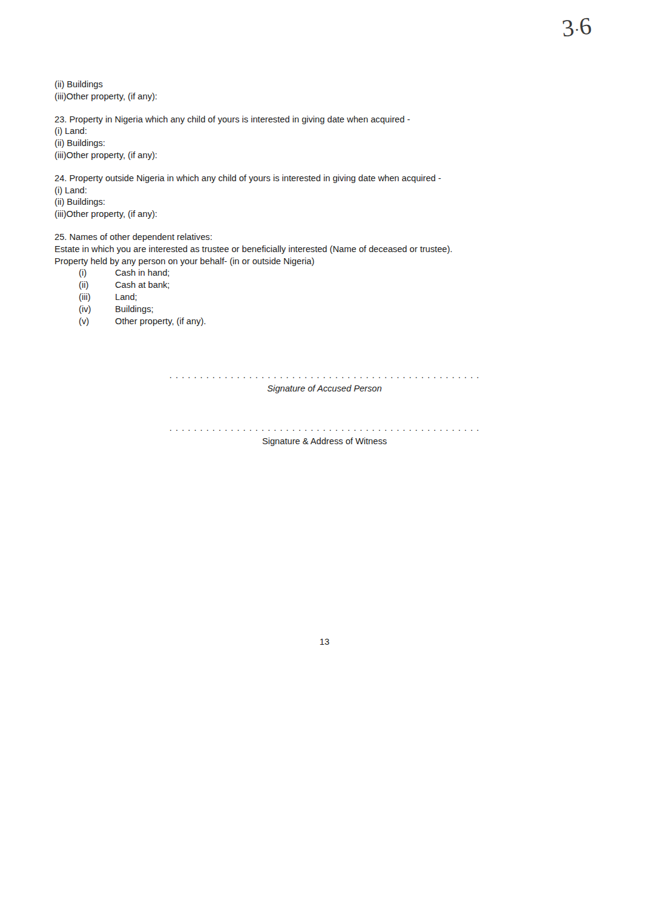3·6
(ii) Buildings
(iii)Other property, (if any):
23. Property in Nigeria which any child of yours is interested in giving date when acquired -
(i) Land:
(ii) Buildings:
(iii)Other property, (if any):
24. Property outside Nigeria in which any child of yours is interested in giving date when acquired -
(i) Land:
(ii) Buildings:
(iii)Other property, (if any):
25. Names of other dependent relatives:
Estate in which you are interested as trustee or beneficially interested (Name of deceased or trustee).
Property held by any person on your behalf- (in or outside Nigeria)
(i) Cash in hand;
(ii) Cash at bank;
(iii) Land;
(iv) Buildings;
(v) Other property, (if any).
. . . . . . . . . . . . . . . . . . . . . . . . . . . . . . . . . . . . . . . . . . . . . . . . . . .
Signature of Accused Person
. . . . . . . . . . . . . . . . . . . . . . . . . . . . . . . . . . . . . . . . . . . . . . . . . . .
Signature & Address of Witness
13